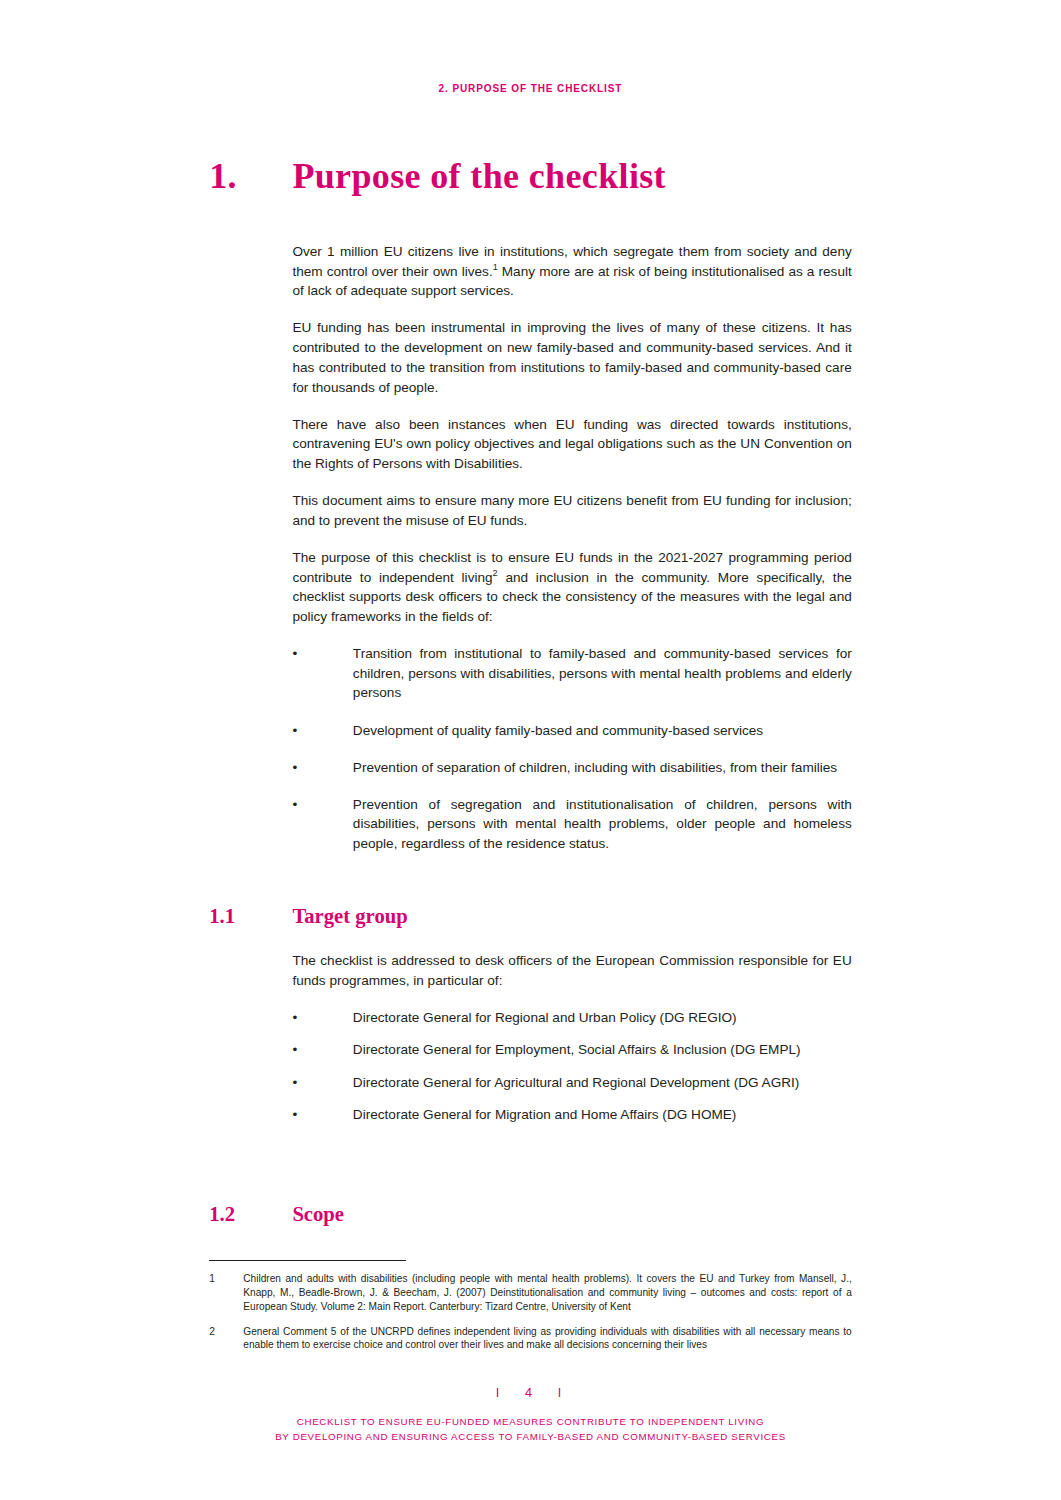2. Purpose of the checklist
1. Purpose of the checklist
Over 1 million EU citizens live in institutions, which segregate them from society and deny them control over their own lives.1 Many more are at risk of being institutionalised as a result of lack of adequate support services.
EU funding has been instrumental in improving the lives of many of these citizens. It has contributed to the development on new family-based and community-based services. And it has contributed to the transition from institutions to family-based and community-based care for thousands of people.
There have also been instances when EU funding was directed towards institutions, contravening EU's own policy objectives and legal obligations such as the UN Convention on the Rights of Persons with Disabilities.
This document aims to ensure many more EU citizens benefit from EU funding for inclusion; and to prevent the misuse of EU funds.
The purpose of this checklist is to ensure EU funds in the 2021-2027 programming period contribute to independent living2 and inclusion in the community. More specifically, the checklist supports desk officers to check the consistency of the measures with the legal and policy frameworks in the fields of:
Transition from institutional to family-based and community-based services for children, persons with disabilities, persons with mental health problems and elderly persons
Development of quality family-based and community-based services
Prevention of separation of children, including with disabilities, from their families
Prevention of segregation and institutionalisation of children, persons with disabilities, persons with mental health problems, older people and homeless people, regardless of the residence status.
1.1 Target group
The checklist is addressed to desk officers of the European Commission responsible for EU funds programmes, in particular of:
Directorate General for Regional and Urban Policy (DG REGIO)
Directorate General for Employment, Social Affairs & Inclusion (DG EMPL)
Directorate General for Agricultural and Regional Development (DG AGRI)
Directorate General for Migration and Home Affairs (DG HOME)
1.2 Scope
1
Children and adults with disabilities (including people with mental health problems). It covers the EU and Turkey from Mansell, J., Knapp, M., Beadle-Brown, J. & Beecham, J. (2007) Deinstitutionalisation and community living – outcomes and costs: report of a European Study. Volume 2: Main Report. Canterbury: Tizard Centre, University of Kent
2
General Comment 5 of the UNCRPD defines independent living as providing individuals with disabilities with all necessary means to enable them to exercise choice and control over their lives and make all decisions concerning their lives
I 4 I
Checklist to ensure EU-funded measures contribute to independent living
by developing and ensuring access to family-based and community-based services